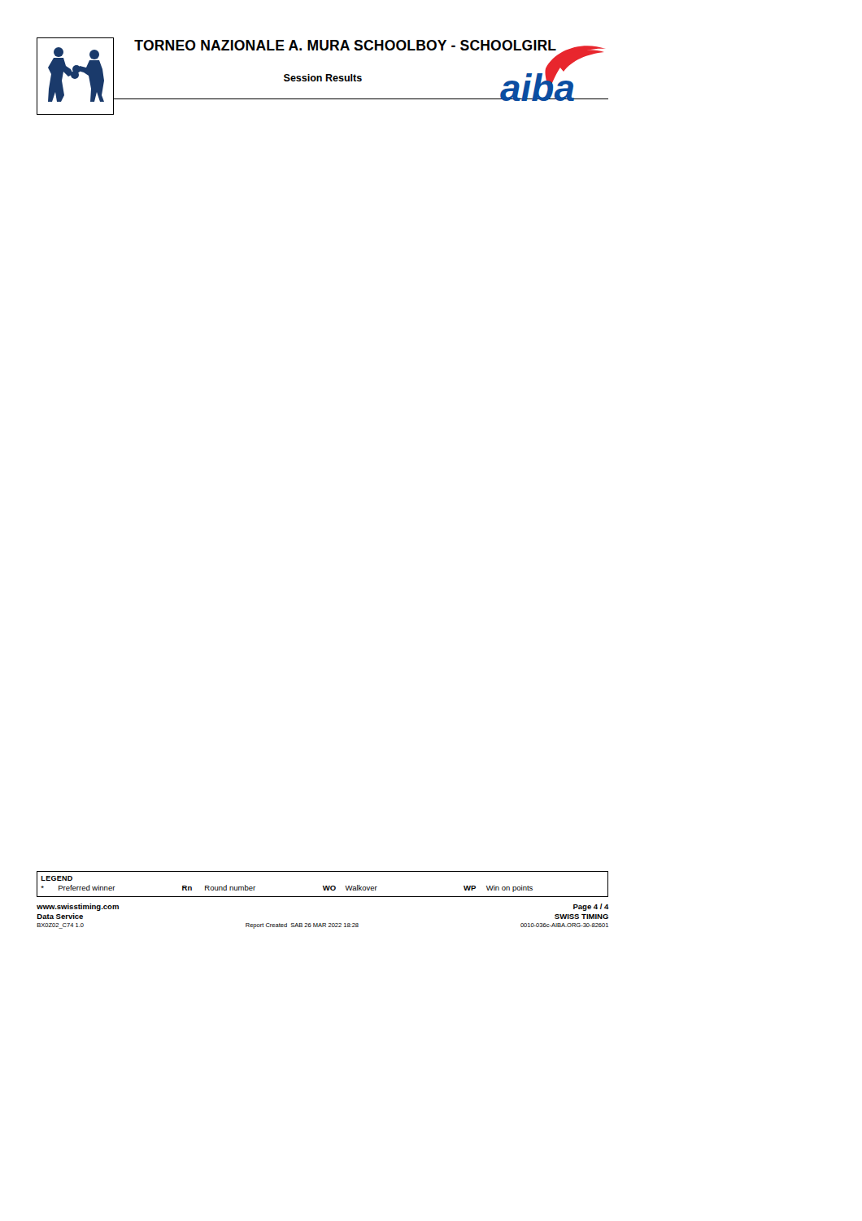TORNEO NAZIONALE A. MURA SCHOOLBOY - SCHOOLGIRL
Session Results
aiba
LEGEND
| * | Preferred winner | Rn | Round number | WO | Walkover | WP | Win on points |
www.swisstiming.com
Page 4 / 4
Data Service
SWISS TIMING
BX0Z02_C74 1.0
Report Created SAB 26 MAR 2022 18:28
0010-036c-AIBA.ORG-30-82601